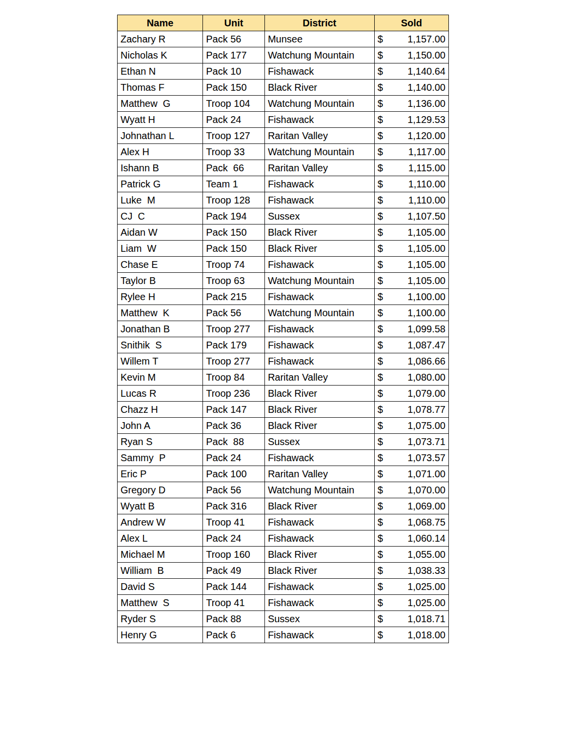| Name | Unit | District | Sold |
| --- | --- | --- | --- |
| Zachary R | Pack 56 | Munsee | $ | 1,157.00 |
| Nicholas K | Pack 177 | Watchung Mountain | $ | 1,150.00 |
| Ethan N | Pack 10 | Fishawack | $ | 1,140.64 |
| Thomas F | Pack 150 | Black River | $ | 1,140.00 |
| Matthew G | Troop 104 | Watchung Mountain | $ | 1,136.00 |
| Wyatt H | Pack 24 | Fishawack | $ | 1,129.53 |
| Johnathan L | Troop 127 | Raritan Valley | $ | 1,120.00 |
| Alex H | Troop 33 | Watchung Mountain | $ | 1,117.00 |
| Ishann B | Pack 66 | Raritan Valley | $ | 1,115.00 |
| Patrick G | Team 1 | Fishawack | $ | 1,110.00 |
| Luke M | Troop 128 | Fishawack | $ | 1,110.00 |
| CJ C | Pack 194 | Sussex | $ | 1,107.50 |
| Aidan W | Pack 150 | Black River | $ | 1,105.00 |
| Liam W | Pack 150 | Black River | $ | 1,105.00 |
| Chase E | Troop 74 | Fishawack | $ | 1,105.00 |
| Taylor B | Troop 63 | Watchung Mountain | $ | 1,105.00 |
| Rylee H | Pack 215 | Fishawack | $ | 1,100.00 |
| Matthew K | Pack 56 | Watchung Mountain | $ | 1,100.00 |
| Jonathan B | Troop 277 | Fishawack | $ | 1,099.58 |
| Snithik S | Pack 179 | Fishawack | $ | 1,087.47 |
| Willem T | Troop 277 | Fishawack | $ | 1,086.66 |
| Kevin M | Troop 84 | Raritan Valley | $ | 1,080.00 |
| Lucas R | Troop 236 | Black River | $ | 1,079.00 |
| Chazz H | Pack 147 | Black River | $ | 1,078.77 |
| John A | Pack 36 | Black River | $ | 1,075.00 |
| Ryan S | Pack 88 | Sussex | $ | 1,073.71 |
| Sammy P | Pack 24 | Fishawack | $ | 1,073.57 |
| Eric P | Pack 100 | Raritan Valley | $ | 1,071.00 |
| Gregory D | Pack 56 | Watchung Mountain | $ | 1,070.00 |
| Wyatt B | Pack 316 | Black River | $ | 1,069.00 |
| Andrew W | Troop 41 | Fishawack | $ | 1,068.75 |
| Alex L | Pack 24 | Fishawack | $ | 1,060.14 |
| Michael M | Troop 160 | Black River | $ | 1,055.00 |
| William B | Pack 49 | Black River | $ | 1,038.33 |
| David S | Pack 144 | Fishawack | $ | 1,025.00 |
| Matthew S | Troop 41 | Fishawack | $ | 1,025.00 |
| Ryder S | Pack 88 | Sussex | $ | 1,018.71 |
| Henry G | Pack 6 | Fishawack | $ | 1,018.00 |